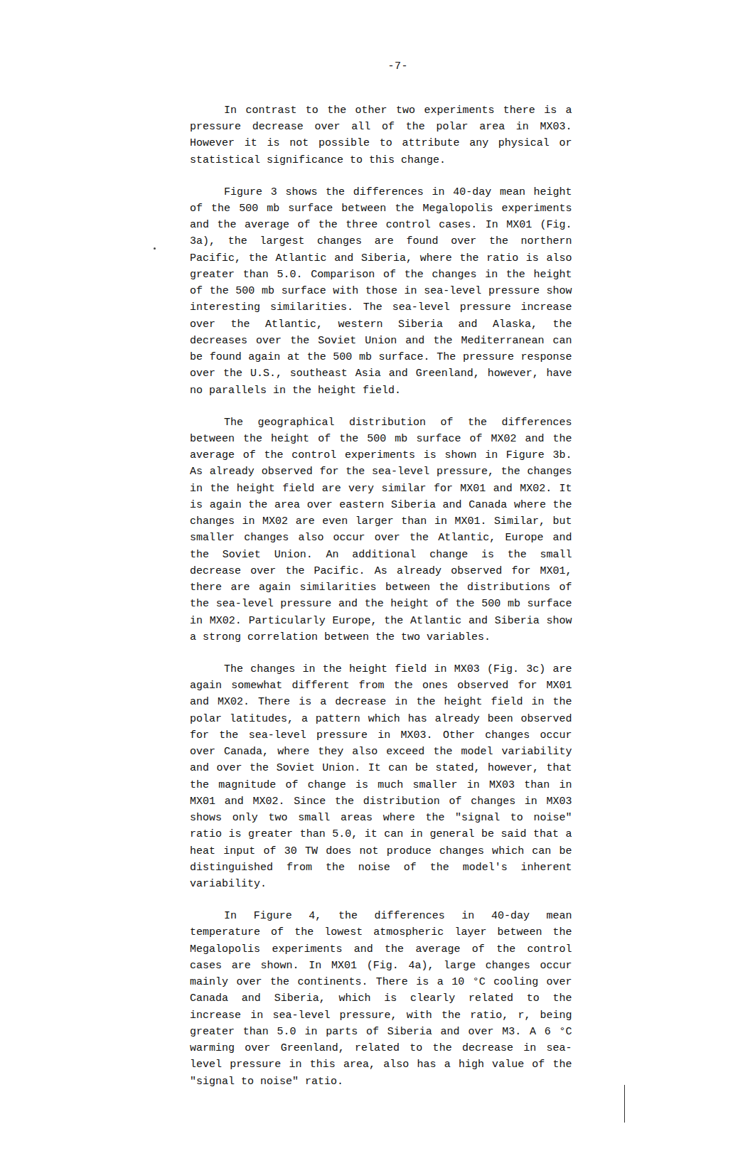-7-
In contrast to the other two experiments there is a pressure decrease over all of the polar area in MX03. However it is not possible to attribute any physical or statistical significance to this change.
Figure 3 shows the differences in 40-day mean height of the 500 mb surface between the Megalopolis experiments and the average of the three control cases. In MX01 (Fig. 3a), the largest changes are found over the northern Pacific, the Atlantic and Siberia, where the ratio is also greater than 5.0. Comparison of the changes in the height of the 500 mb surface with those in sea-level pressure show interesting similarities. The sea-level pressure increase over the Atlantic, western Siberia and Alaska, the decreases over the Soviet Union and the Mediterranean can be found again at the 500 mb surface. The pressure response over the U.S., southeast Asia and Greenland, however, have no parallels in the height field.
The geographical distribution of the differences between the height of the 500 mb surface of MX02 and the average of the control experiments is shown in Figure 3b. As already observed for the sea-level pressure, the changes in the height field are very similar for MX01 and MX02. It is again the area over eastern Siberia and Canada where the changes in MX02 are even larger than in MX01. Similar, but smaller changes also occur over the Atlantic, Europe and the Soviet Union. An additional change is the small decrease over the Pacific. As already observed for MX01, there are again similarities between the distributions of the sea-level pressure and the height of the 500 mb surface in MX02. Particularly Europe, the Atlantic and Siberia show a strong correlation between the two variables.
The changes in the height field in MX03 (Fig. 3c) are again somewhat different from the ones observed for MX01 and MX02. There is a decrease in the height field in the polar latitudes, a pattern which has already been observed for the sea-level pressure in MX03. Other changes occur over Canada, where they also exceed the model variability and over the Soviet Union. It can be stated, however, that the magnitude of change is much smaller in MX03 than in MX01 and MX02. Since the distribution of changes in MX03 shows only two small areas where the "signal to noise" ratio is greater than 5.0, it can in general be said that a heat input of 30 TW does not produce changes which can be distinguished from the noise of the model's inherent variability.
In Figure 4, the differences in 40-day mean temperature of the lowest atmospheric layer between the Megalopolis experiments and the average of the control cases are shown. In MX01 (Fig. 4a), large changes occur mainly over the continents. There is a 10 °C cooling over Canada and Siberia, which is clearly related to the increase in sea-level pressure, with the ratio, r, being greater than 5.0 in parts of Siberia and over M3. A 6 °C warming over Greenland, related to the decrease in sea-level pressure in this area, also has a high value of the "signal to noise" ratio.